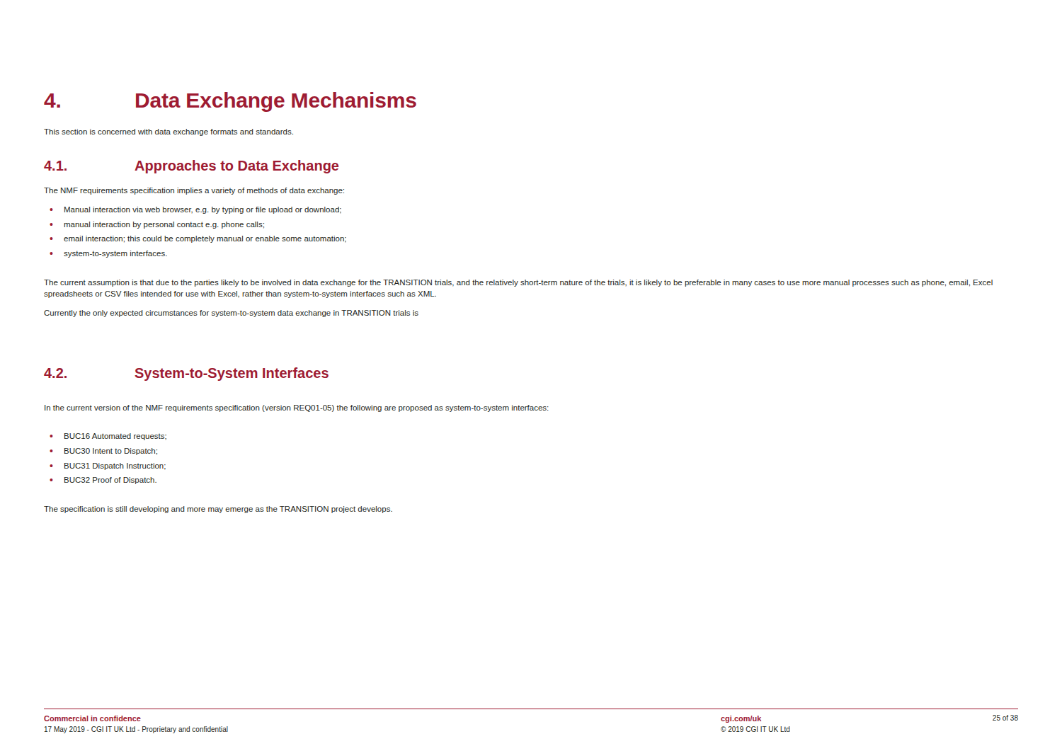4. Data Exchange Mechanisms
This section is concerned with data exchange formats and standards.
4.1. Approaches to Data Exchange
The NMF requirements specification implies a variety of methods of data exchange:
Manual interaction via web browser, e.g. by typing or file upload or download;
manual interaction by personal contact e.g. phone calls;
email interaction; this could be completely manual or enable some automation;
system-to-system interfaces.
The current assumption is that due to the parties likely to be involved in data exchange for the TRANSITION trials, and the relatively short-term nature of the trials, it is likely to be preferable in many cases to use more manual processes such as phone, email, Excel spreadsheets or CSV files intended for use with Excel, rather than system-to-system interfaces such as XML.
Currently the only expected circumstances for system-to-system data exchange in TRANSITION trials is
4.2. System-to-System Interfaces
In the current version of the NMF requirements specification (version REQ01-05) the following are proposed as system-to-system interfaces:
BUC16 Automated requests;
BUC30 Intent to Dispatch;
BUC31 Dispatch Instruction;
BUC32 Proof of Dispatch.
The specification is still developing and more may emerge as the TRANSITION project develops.
Commercial in confidence
17 May 2019 - CGI IT UK Ltd - Proprietary and confidential
cgi.com/uk
© 2019 CGI IT UK Ltd
25 of 38